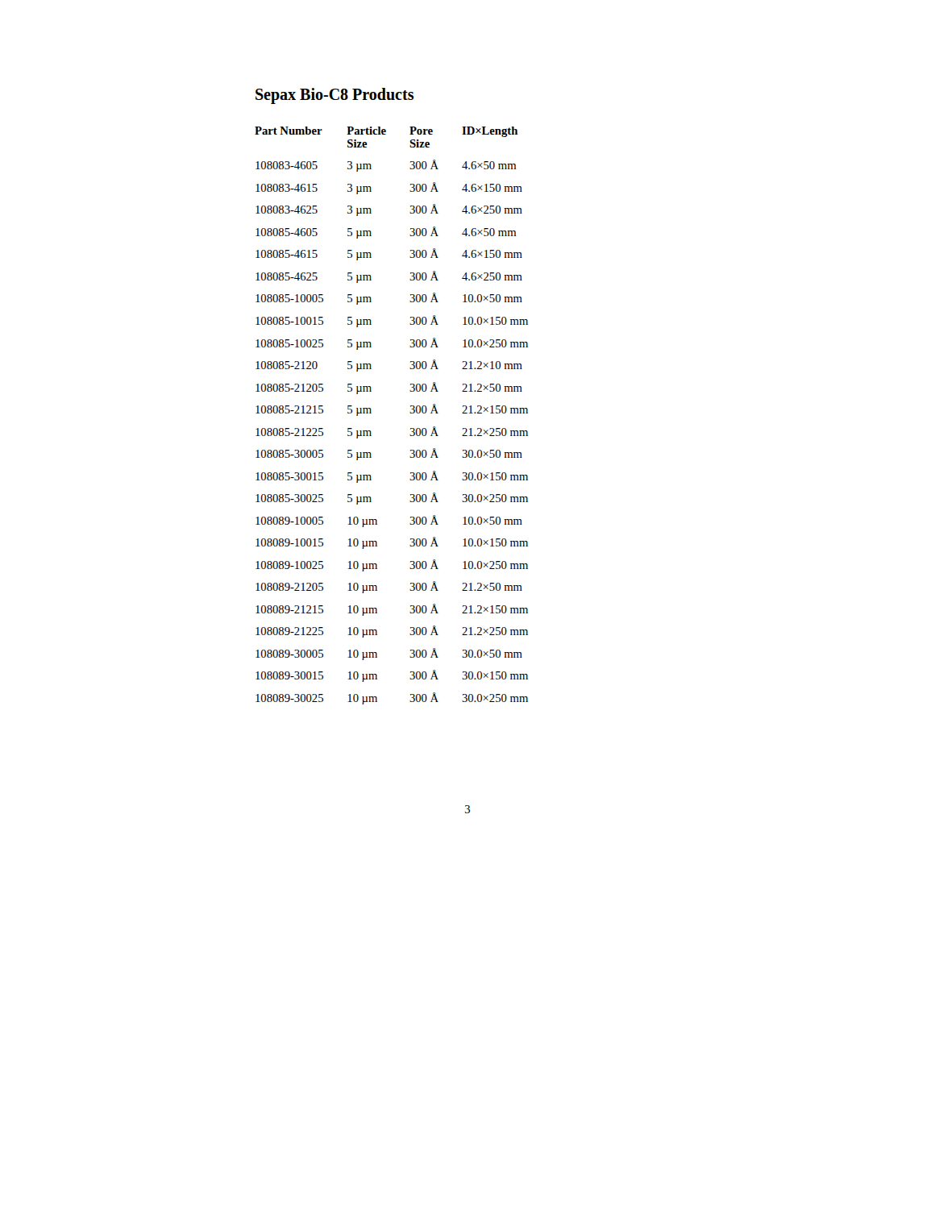Sepax Bio-C8 Products
| Part Number | Particle Size | Pore Size | ID×Length |
| --- | --- | --- | --- |
| 108083-4605 | 3 µm | 300 Å | 4.6×50 mm |
| 108083-4615 | 3 µm | 300 Å | 4.6×150 mm |
| 108083-4625 | 3 µm | 300 Å | 4.6×250 mm |
| 108085-4605 | 5 µm | 300 Å | 4.6×50 mm |
| 108085-4615 | 5 µm | 300 Å | 4.6×150 mm |
| 108085-4625 | 5 µm | 300 Å | 4.6×250 mm |
| 108085-10005 | 5 µm | 300 Å | 10.0×50 mm |
| 108085-10015 | 5 µm | 300 Å | 10.0×150 mm |
| 108085-10025 | 5 µm | 300 Å | 10.0×250 mm |
| 108085-2120 | 5 µm | 300 Å | 21.2×10 mm |
| 108085-21205 | 5 µm | 300 Å | 21.2×50 mm |
| 108085-21215 | 5 µm | 300 Å | 21.2×150 mm |
| 108085-21225 | 5 µm | 300 Å | 21.2×250 mm |
| 108085-30005 | 5 µm | 300 Å | 30.0×50 mm |
| 108085-30015 | 5 µm | 300 Å | 30.0×150 mm |
| 108085-30025 | 5 µm | 300 Å | 30.0×250 mm |
| 108089-10005 | 10 µm | 300 Å | 10.0×50 mm |
| 108089-10015 | 10 µm | 300 Å | 10.0×150 mm |
| 108089-10025 | 10 µm | 300 Å | 10.0×250 mm |
| 108089-21205 | 10 µm | 300 Å | 21.2×50 mm |
| 108089-21215 | 10 µm | 300 Å | 21.2×150 mm |
| 108089-21225 | 10 µm | 300 Å | 21.2×250 mm |
| 108089-30005 | 10 µm | 300 Å | 30.0×50 mm |
| 108089-30015 | 10 µm | 300 Å | 30.0×150 mm |
| 108089-30025 | 10 µm | 300 Å | 30.0×250 mm |
3